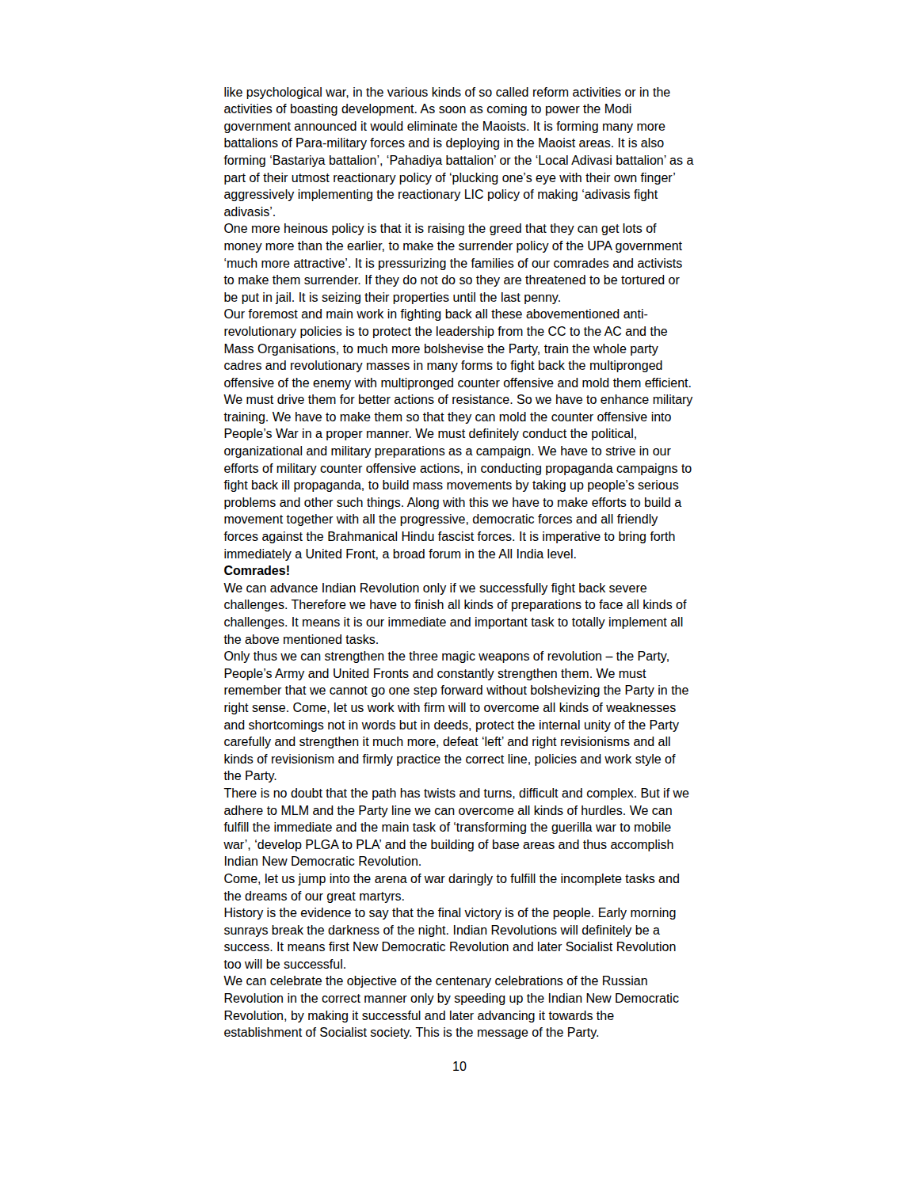like psychological war, in the various kinds of so called reform activities or in the activities of boasting development. As soon as coming to power the Modi government announced it would eliminate the Maoists. It is forming many more battalions of Para-military forces and is deploying in the Maoist areas. It is also forming ‘Bastariya battalion’, ‘Pahadiya battalion’ or the ‘Local Adivasi battalion’ as a part of their utmost reactionary policy of ‘plucking one’s eye with their own finger’ aggressively implementing the reactionary LIC policy of making ‘adivasis fight adivasis’.
One more heinous policy is that it is raising the greed that they can get lots of money more than the earlier, to make the surrender policy of the UPA government ‘much more attractive’. It is pressurizing the families of our comrades and activists to make them surrender. If they do not do so they are threatened to be tortured or be put in jail. It is seizing their properties until the last penny.
Our foremost and main work in fighting back all these abovementioned anti-revolutionary policies is to protect the leadership from the CC to the AC and the Mass Organisations, to much more bolshevise the Party, train the whole party cadres and revolutionary masses in many forms to fight back the multipronged offensive of the enemy with multipronged counter offensive and mold them efficient. We must drive them for better actions of resistance. So we have to enhance military training. We have to make them so that they can mold the counter offensive into People’s War in a proper manner. We must definitely conduct the political, organizational and military preparations as a campaign. We have to strive in our efforts of military counter offensive actions, in conducting propaganda campaigns to fight back ill propaganda, to build mass movements by taking up people’s serious problems and other such things. Along with this we have to make efforts to build a movement together with all the progressive, democratic forces and all friendly forces against the Brahmanical Hindu fascist forces. It is imperative to bring forth immediately a United Front, a broad forum in the All India level.
Comrades!
We can advance Indian Revolution only if we successfully fight back severe challenges. Therefore we have to finish all kinds of preparations to face all kinds of challenges. It means it is our immediate and important task to totally implement all the above mentioned tasks.
Only thus we can strengthen the three magic weapons of revolution – the Party, People’s Army and United Fronts and constantly strengthen them. We must remember that we cannot go one step forward without bolshevizing the Party in the right sense. Come, let us work with firm will to overcome all kinds of weaknesses and shortcomings not in words but in deeds, protect the internal unity of the Party carefully and strengthen it much more, defeat ‘left’ and right revisionisms and all kinds of revisionism and firmly practice the correct line, policies and work style of the Party.
There is no doubt that the path has twists and turns, difficult and complex. But if we adhere to MLM and the Party line we can overcome all kinds of hurdles. We can fulfill the immediate and the main task of ‘transforming the guerilla war to mobile war’, ‘develop PLGA to PLA’ and the building of base areas and thus accomplish Indian New Democratic Revolution.
Come, let us jump into the arena of war daringly to fulfill the incomplete tasks and the dreams of our great martyrs.
History is the evidence to say that the final victory is of the people. Early morning sunrays break the darkness of the night. Indian Revolutions will definitely be a success. It means first New Democratic Revolution and later Socialist Revolution too will be successful.
We can celebrate the objective of the centenary celebrations of the Russian Revolution in the correct manner only by speeding up the Indian New Democratic Revolution, by making it successful and later advancing it towards the establishment of Socialist society. This is the message of the Party.
10